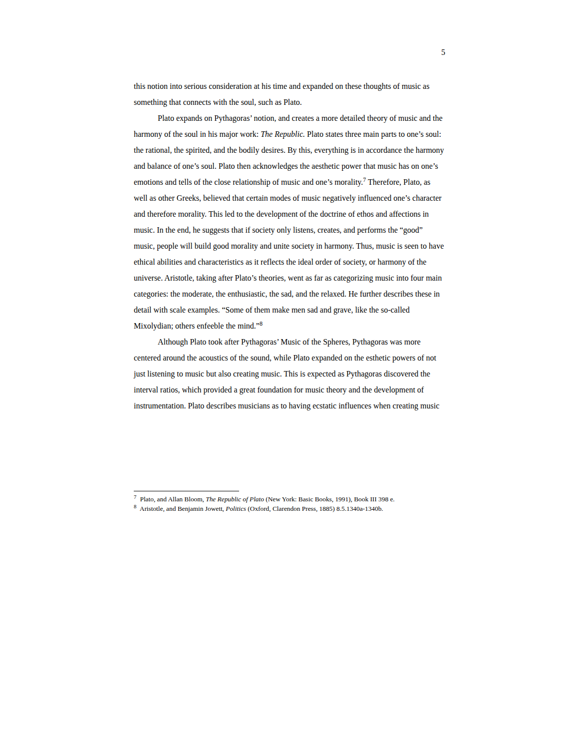5
this notion into serious consideration at his time and expanded on these thoughts of music as something that connects with the soul, such as Plato.
Plato expands on Pythagoras’ notion, and creates a more detailed theory of music and the harmony of the soul in his major work: The Republic. Plato states three main parts to one’s soul: the rational, the spirited, and the bodily desires. By this, everything is in accordance the harmony and balance of one’s soul. Plato then acknowledges the aesthetic power that music has on one’s emotions and tells of the close relationship of music and one’s morality.7 Therefore, Plato, as well as other Greeks, believed that certain modes of music negatively influenced one’s character and therefore morality. This led to the development of the doctrine of ethos and affections in music. In the end, he suggests that if society only listens, creates, and performs the “good” music, people will build good morality and unite society in harmony. Thus, music is seen to have ethical abilities and characteristics as it reflects the ideal order of society, or harmony of the universe. Aristotle, taking after Plato’s theories, went as far as categorizing music into four main categories: the moderate, the enthusiastic, the sad, and the relaxed. He further describes these in detail with scale examples. “Some of them make men sad and grave, like the so-called Mixolydian; others enfeeble the mind.”8
Although Plato took after Pythagoras’ Music of the Spheres, Pythagoras was more centered around the acoustics of the sound, while Plato expanded on the esthetic powers of not just listening to music but also creating music. This is expected as Pythagoras discovered the interval ratios, which provided a great foundation for music theory and the development of instrumentation. Plato describes musicians as to having ecstatic influences when creating music
7 Plato, and Allan Bloom, The Republic of Plato (New York: Basic Books, 1991), Book III 398 e.
8 Aristotle, and Benjamin Jowett, Politics (Oxford, Clarendon Press, 1885) 8.5.1340a-1340b.